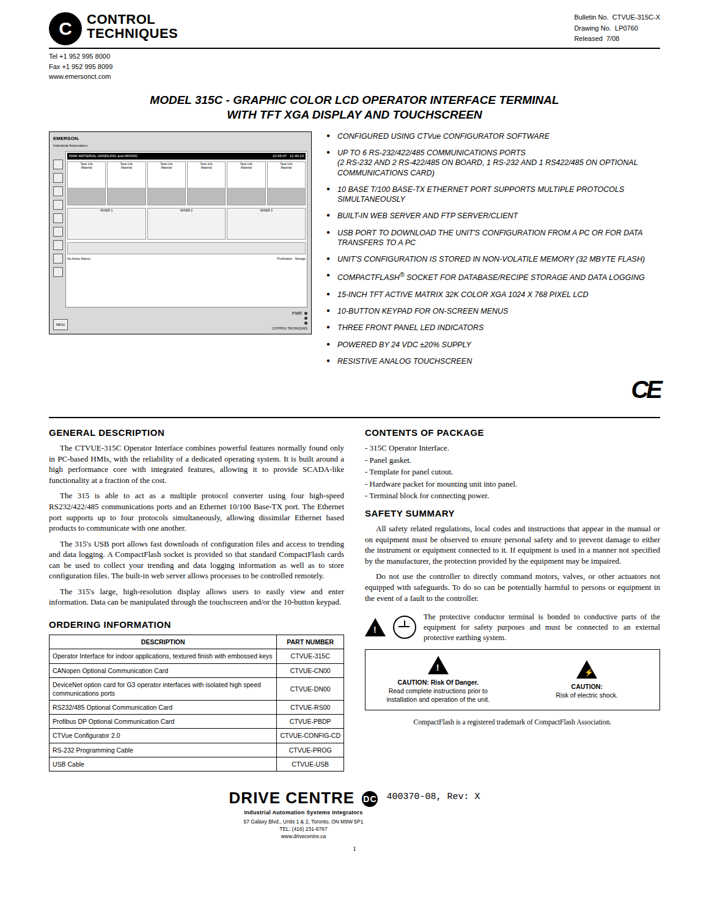C
CONTROL
TECHNIQUES
Bulletin No. CTVUE-315C-X
Drawing No. LP0760
Released 7/08
Tel +1 952 995 8000
Fax +1 952 995 8099
www.emersonct.com
MODEL 315C - GRAPHIC COLOR LCD OPERATOR INTERFACE TERMINAL
WITH TFT XGA DISPLAY AND TOUCHSCREEN
EMERSON.
Industrial Automation
RAW MATERIAL HANDLING and MIXING 10:45:07 11:40:23
Tank Info
Material
Tank Info
Material
Tank Info
Material
Tank Info
Material
Tank Info
Material
Tank Info
Material
MIXER 1
MIXER 2
MIXER 3
No Active Alarms Purification Storage
MENU
PWR
CONTROL TECHNIQUES
CONFIGURED USING CTVue CONFIGURATOR SOFTWARE
UP TO 6 RS-232/422/485 COMMUNICATIONS PORTS
(2 RS-232 AND 2 RS-422/485 ON BOARD, 1 RS-232 AND 1 RS422/485 ON OPTIONAL COMMUNICATIONS CARD)
10 BASE T/100 BASE-TX ETHERNET PORT SUPPORTS MULTIPLE PROTOCOLS SIMULTANEOUSLY
BUILT-IN WEB SERVER AND FTP SERVER/CLIENT
USB PORT TO DOWNLOAD THE UNIT'S CONFIGURATION FROM A PC OR FOR DATA TRANSFERS TO A PC
UNIT'S CONFIGURATION IS STORED IN NON-VOLATILE MEMORY (32 MBYTE FLASH)
COMPACTFLASH® SOCKET FOR DATABASE/RECIPE STORAGE AND DATA LOGGING
15-INCH TFT ACTIVE MATRIX 32K COLOR XGA 1024 X 768 PIXEL LCD
10-BUTTON KEYPAD FOR ON-SCREEN MENUS
THREE FRONT PANEL LED INDICATORS
POWERED BY 24 VDC ±20% SUPPLY
RESISTIVE ANALOG TOUCHSCREEN
CE
GENERAL DESCRIPTION
The CTVUE-315C Operator Interface combines powerful features normally found only in PC-based HMIs, with the reliability of a dedicated operating system. It is built around a high performance core with integrated features, allowing it to provide SCADA-like functionality at a fraction of the cost.
The 315 is able to act as a multiple protocol converter using four high-speed RS232/422/485 communications ports and an Ethernet 10/100 Base-TX port. The Ethernet port supports up to four protocols simultaneously, allowing dissimilar Ethernet based products to communicate with one another.
The 315's USB port allows fast downloads of configuration files and access to trending and data logging. A CompactFlash socket is provided so that standard CompactFlash cards can be used to collect your trending and data logging information as well as to store configuration files. The built-in web server allows processes to be controlled remotely.
The 315's large, high-resolution display allows users to easily view and enter information. Data can be manipulated through the touchscreen and/or the 10-button keypad.
ORDERING INFORMATION
| DESCRIPTION | PART NUMBER |
| --- | --- |
| Operator Interface for indoor applications, textured finish with embossed keys | CTVUE-315C |
| CANopen Optional Communication Card | CTVUE-CN00 |
| DeviceNet option card for G3 operator interfaces with isolated high speed communications ports | CTVUE-DN00 |
| RS232/485 Optional Communication Card | CTVUE-RS00 |
| Profibus DP Optional Communication Card | CTVUE-PBDP |
| CTVue Configurator 2.0 | CTVUE-CONFIG-CD |
| RS-232 Programming Cable | CTVUE-PROG |
| USB Cable | CTVUE-USB |
CONTENTS OF PACKAGE
- 315C Operator Interface.
- Panel gasket.
- Template for panel cutout.
- Hardware packet for mounting unit into panel.
- Terminal block for connecting power.
SAFETY SUMMARY
All safety related regulations, local codes and instructions that appear in the manual or on equipment must be observed to ensure personal safety and to prevent damage to either the instrument or equipment connected to it. If equipment is used in a manner not specified by the manufacturer, the protection provided by the equipment may be impaired.
Do not use the controller to directly command motors, valves, or other actuators not equipped with safeguards. To do so can be potentially harmful to persons or equipment in the event of a fault to the controller.
The protective conductor terminal is bonded to conductive parts of the equipment for safety purposes and must be connected to an external protective earthing system.
CAUTION: Risk Of Danger. Read complete instructions prior to installation and operation of the unit.
CAUTION: Risk of electric shock.
CompactFlash is a registered trademark of CompactFlash Association.
DRIVE CENTRE DC
Industrial Automation Systems Integrators
57 Galaxy Blvd., Units 1 & 2, Toronto, ON M9W 5P1
TEL: (416) 231-6767
www.drivecentre.ca
400370-08, Rev: X
1